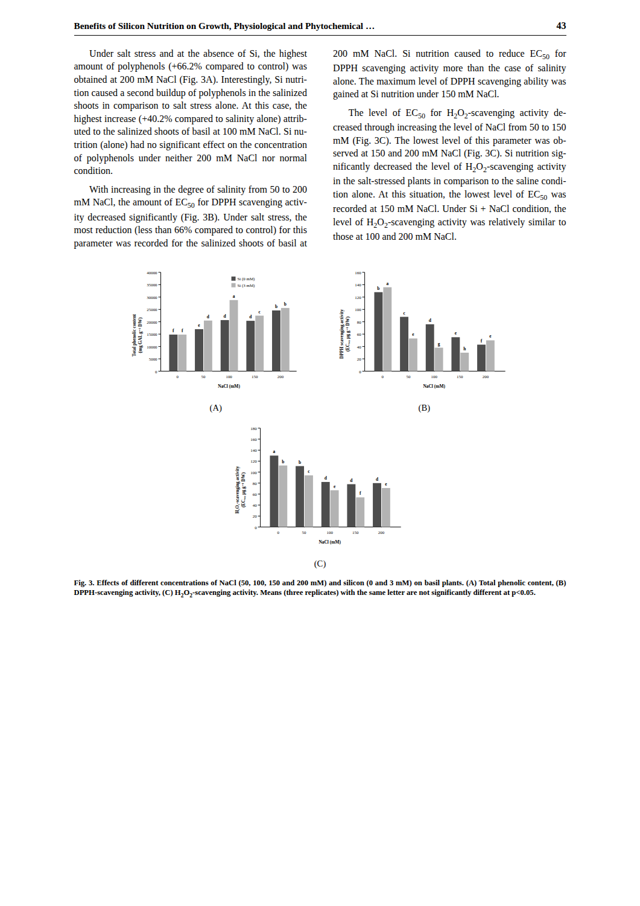Benefits of Silicon Nutrition on Growth, Physiological and Phytochemical …
43
Under salt stress and at the absence of Si, the highest amount of polyphenols (+66.2% compared to control) was obtained at 200 mM NaCl (Fig. 3A). Interestingly, Si nutrition caused a second buildup of polyphenols in the salinized shoots in comparison to salt stress alone. At this case, the highest increase (+40.2% compared to salinity alone) attributed to the salinized shoots of basil at 100 mM NaCl. Si nutrition (alone) had no significant effect on the concentration of polyphenols under neither 200 mM NaCl nor normal condition.
With increasing in the degree of salinity from 50 to 200 mM NaCl, the amount of EC50 for DPPH scavenging activity decreased significantly (Fig. 3B). Under salt stress, the most reduction (less than 66% compared to control) for this parameter was recorded for the salinized shoots of basil at 200 mM NaCl. Si nutrition caused to reduce EC50 for DPPH scavenging activity more than the case of salinity alone. The maximum level of DPPH scavenging ability was gained at Si nutrition under 150 mM NaCl.
The level of EC50 for H2O2-scavenging activity decreased through increasing the level of NaCl from 50 to 150 mM (Fig. 3C). The lowest level of this parameter was observed at 150 and 200 mM NaCl (Fig. 3C). Si nutrition significantly decreased the level of H2O2-scavenging activity in the salt-stressed plants in comparison to the saline condition alone. At this situation, the lowest level of EC50 was recorded at 150 mM NaCl. Under Si + NaCl condition, the level of H2O2-scavenging activity was relatively similar to those at 100 and 200 mM NaCl.
0 5000 10000 15000 20000 25000 30000 35000 40000 Total phenolic content (mg GAL g⁻¹ DW) Si (0 mM) Si (3 mM) f f e d d a d c b b 0 50 100 150 200 NaCl (mM)
(A)
0 20 40 60 80 100 120 140 160 DPPH scavenging activity (EC₅₀, µg g⁻¹ DW) b a c e d g e h f e 0 50 100 150 200 NaCl (mM)
(B)
0 20 40 60 80 100 120 140 160 180 H₂O₂-scavenging activity (EC₅₀, µg g⁻¹ DW) a b b c d e d f d e 0 50 100 150 200 NaCl (mM)
(C)
Fig. 3. Effects of different concentrations of NaCl (50, 100, 150 and 200 mM) and silicon (0 and 3 mM) on basil plants. (A) Total phenolic content, (B) DPPH-scavenging activity, (C) H2O2-scavenging activity. Means (three replicates) with the same letter are not significantly different at p<0.05.